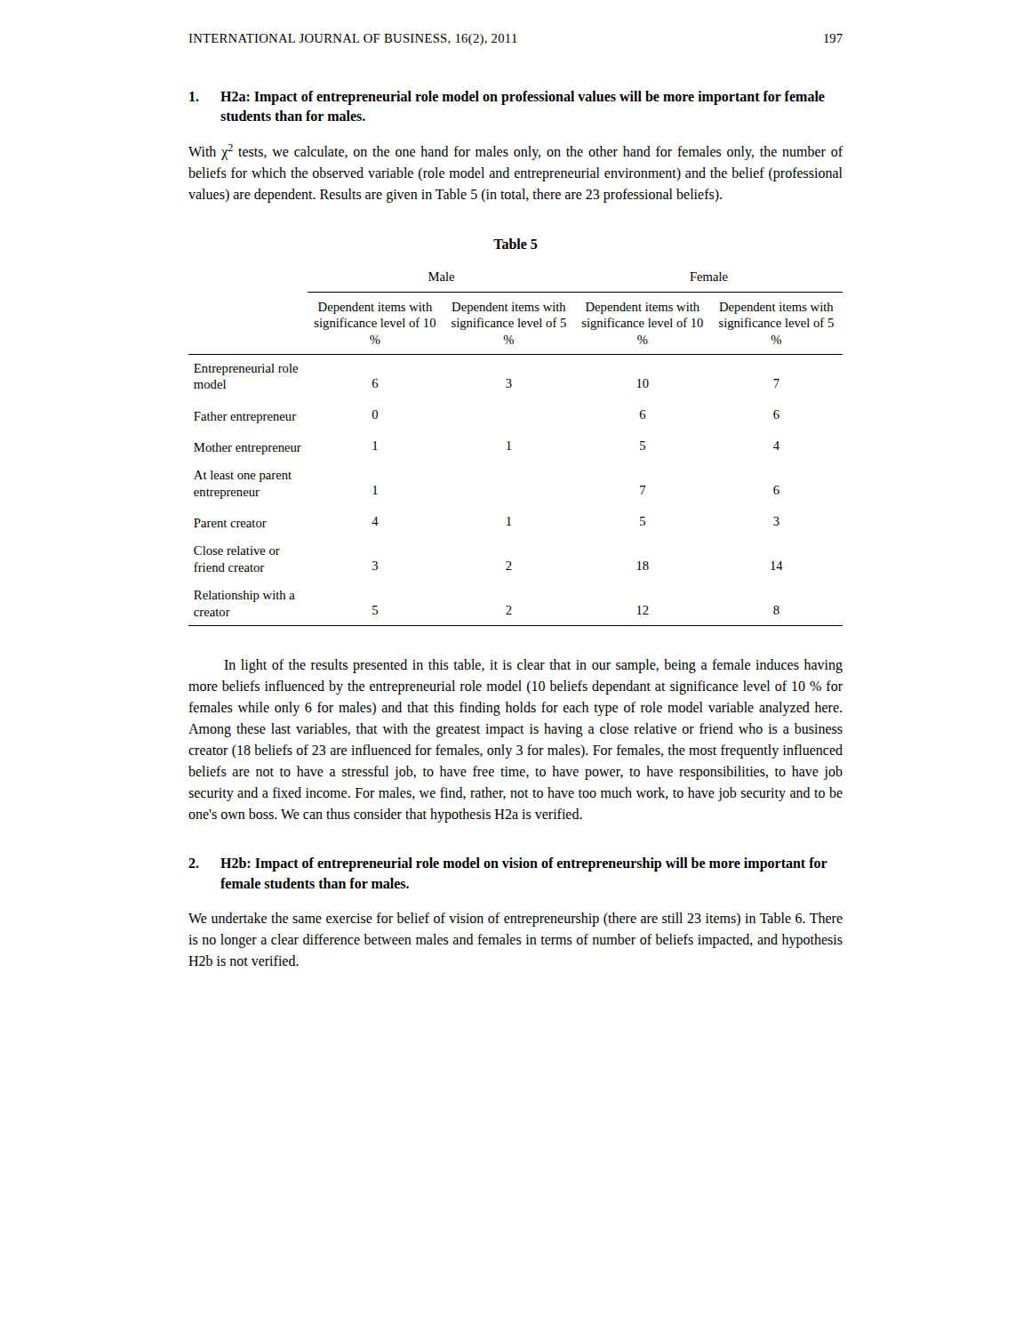INTERNATIONAL JOURNAL OF BUSINESS, 16(2), 2011 197
1. H2a: Impact of entrepreneurial role model on professional values will be more important for female students than for males.
With χ2 tests, we calculate, on the one hand for males only, on the other hand for females only, the number of beliefs for which the observed variable (role model and entrepreneurial environment) and the belief (professional values) are dependent. Results are given in Table 5 (in total, there are 23 professional beliefs).
Table 5
| | Male | Female |
| --- | --- | --- |
| | Dependent items with significance level of 10 % | Dependent items with significance level of 5 % | Dependent items with significance level of 10 % | Dependent items with significance level of 5 % |
| Entrepreneurial role model | 6 | 3 | 10 | 7 |
| Father entrepreneur | 0 | | 6 | 6 |
| Mother entrepreneur | 1 | 1 | 5 | 4 |
| At least one parent entrepreneur | 1 | | 7 | 6 |
| Parent creator | 4 | 1 | 5 | 3 |
| Close relative or friend creator | 3 | 2 | 18 | 14 |
| Relationship with a creator | 5 | 2 | 12 | 8 |
In light of the results presented in this table, it is clear that in our sample, being a female induces having more beliefs influenced by the entrepreneurial role model (10 beliefs dependant at significance level of 10 % for females while only 6 for males) and that this finding holds for each type of role model variable analyzed here. Among these last variables, that with the greatest impact is having a close relative or friend who is a business creator (18 beliefs of 23 are influenced for females, only 3 for males). For females, the most frequently influenced beliefs are not to have a stressful job, to have free time, to have power, to have responsibilities, to have job security and a fixed income. For males, we find, rather, not to have too much work, to have job security and to be one's own boss. We can thus consider that hypothesis H2a is verified.
2. H2b: Impact of entrepreneurial role model on vision of entrepreneurship will be more important for female students than for males.
We undertake the same exercise for belief of vision of entrepreneurship (there are still 23 items) in Table 6. There is no longer a clear difference between males and females in terms of number of beliefs impacted, and hypothesis H2b is not verified.